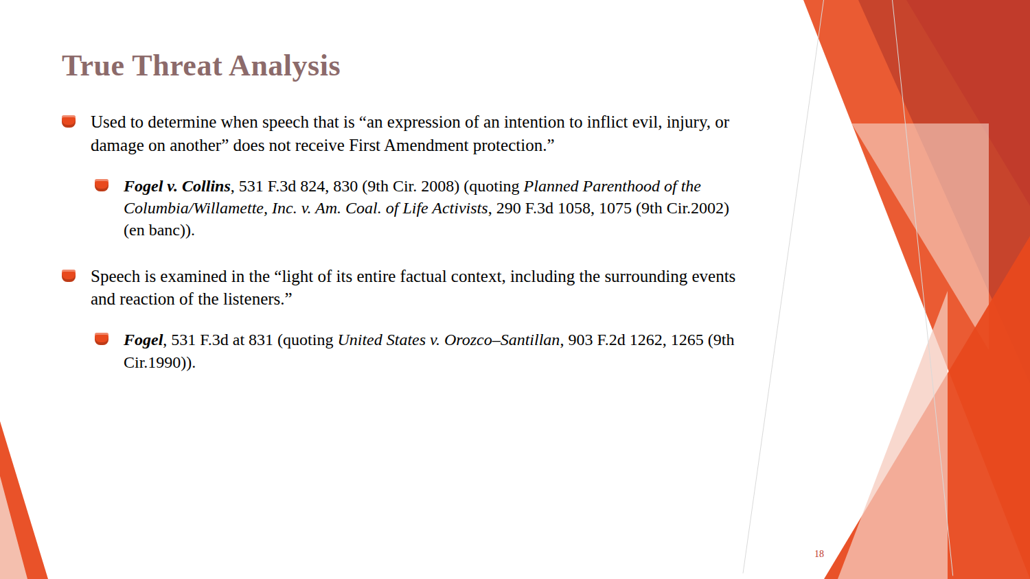True Threat Analysis
Used to determine when speech that is “an expression of an intention to inflict evil, injury, or damage on another” does not receive First Amendment protection.”
Fogel v. Collins, 531 F.3d 824, 830 (9th Cir. 2008) (quoting Planned Parenthood of the Columbia/Willamette, Inc. v. Am. Coal. of Life Activists, 290 F.3d 1058, 1075 (9th Cir.2002) (en banc)).
Speech is examined in the “light of its entire factual context, including the surrounding events and reaction of the listeners.”
Fogel, 531 F.3d at 831 (quoting United States v. Orozco–Santillan, 903 F.2d 1262, 1265 (9th Cir.1990)).
18